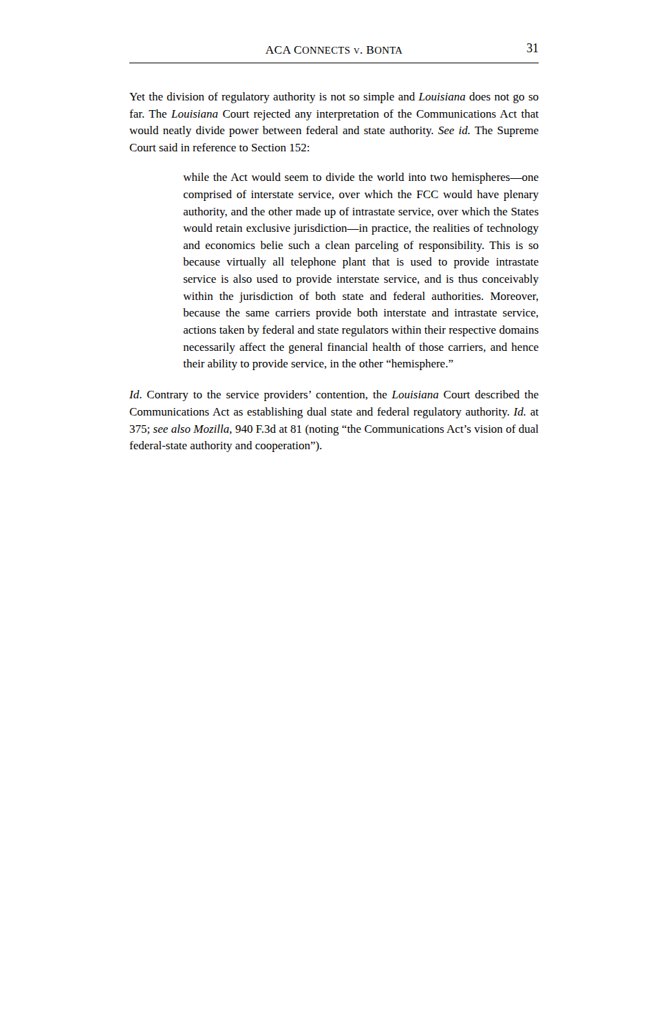ACA CONNECTS v. BONTA 31
Yet the division of regulatory authority is not so simple and Louisiana does not go so far. The Louisiana Court rejected any interpretation of the Communications Act that would neatly divide power between federal and state authority. See id. The Supreme Court said in reference to Section 152:
while the Act would seem to divide the world into two hemispheres—one comprised of interstate service, over which the FCC would have plenary authority, and the other made up of intrastate service, over which the States would retain exclusive jurisdiction—in practice, the realities of technology and economics belie such a clean parceling of responsibility. This is so because virtually all telephone plant that is used to provide intrastate service is also used to provide interstate service, and is thus conceivably within the jurisdiction of both state and federal authorities. Moreover, because the same carriers provide both interstate and intrastate service, actions taken by federal and state regulators within their respective domains necessarily affect the general financial health of those carriers, and hence their ability to provide service, in the other “hemisphere.”
Id. Contrary to the service providers’ contention, the Louisiana Court described the Communications Act as establishing dual state and federal regulatory authority. Id. at 375; see also Mozilla, 940 F.3d at 81 (noting “the Communications Act’s vision of dual federal-state authority and cooperation”).